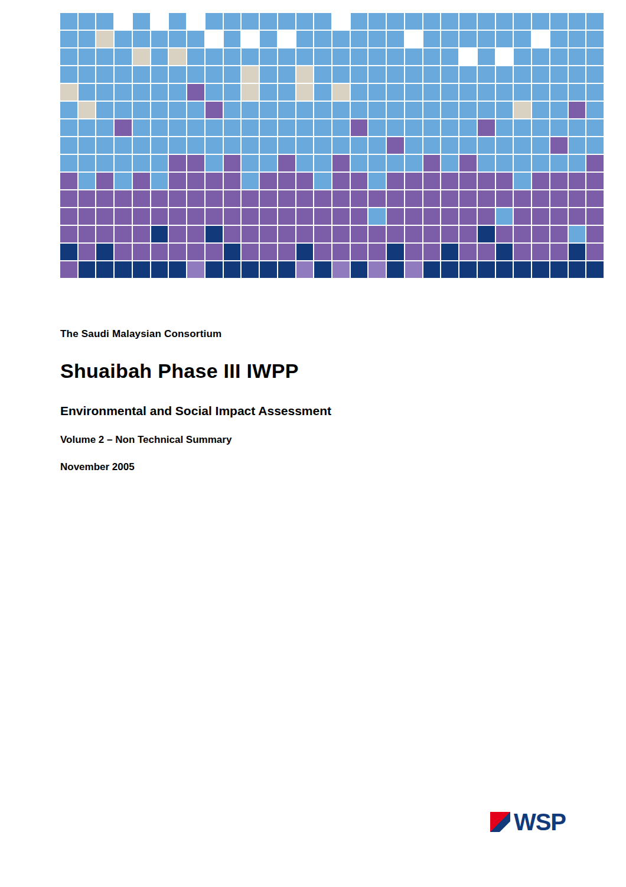The Saudi Malaysian Consortium
Shuaibah Phase III IWPP
Environmental and Social Impact Assessment
Volume 2 – Non Technical Summary
November 2005
WSP